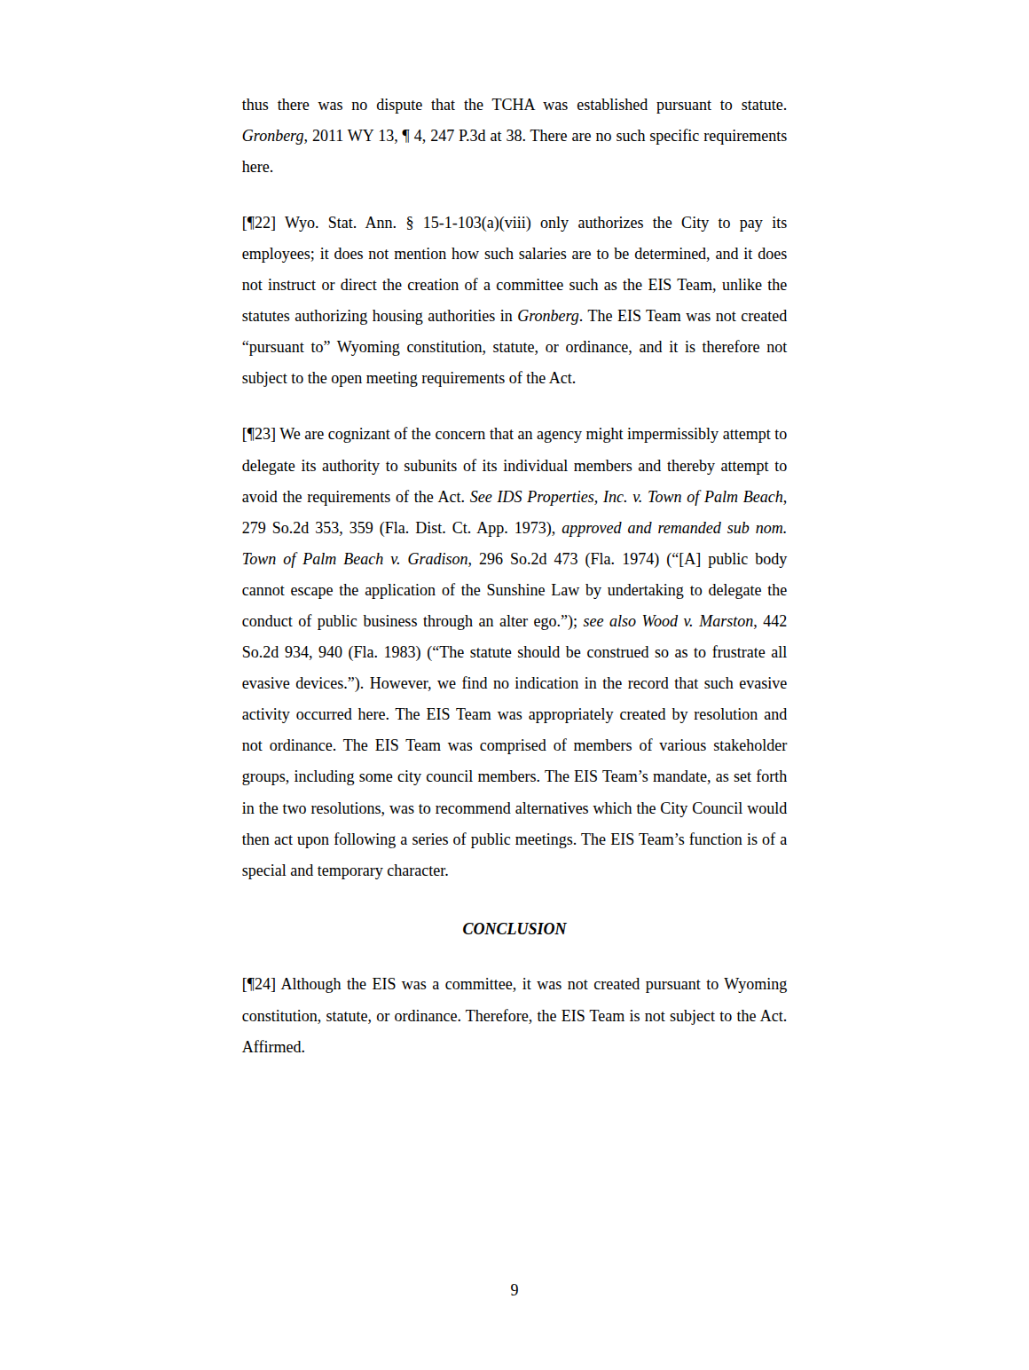thus there was no dispute that the TCHA was established pursuant to statute. Gronberg, 2011 WY 13, ¶ 4, 247 P.3d at 38. There are no such specific requirements here.
[¶22] Wyo. Stat. Ann. § 15-1-103(a)(viii) only authorizes the City to pay its employees; it does not mention how such salaries are to be determined, and it does not instruct or direct the creation of a committee such as the EIS Team, unlike the statutes authorizing housing authorities in Gronberg. The EIS Team was not created “pursuant to” Wyoming constitution, statute, or ordinance, and it is therefore not subject to the open meeting requirements of the Act.
[¶23] We are cognizant of the concern that an agency might impermissibly attempt to delegate its authority to subunits of its individual members and thereby attempt to avoid the requirements of the Act. See IDS Properties, Inc. v. Town of Palm Beach, 279 So.2d 353, 359 (Fla. Dist. Ct. App. 1973), approved and remanded sub nom. Town of Palm Beach v. Gradison, 296 So.2d 473 (Fla. 1974) (“[A] public body cannot escape the application of the Sunshine Law by undertaking to delegate the conduct of public business through an alter ego.”); see also Wood v. Marston, 442 So.2d 934, 940 (Fla. 1983) (“The statute should be construed so as to frustrate all evasive devices.”). However, we find no indication in the record that such evasive activity occurred here. The EIS Team was appropriately created by resolution and not ordinance. The EIS Team was comprised of members of various stakeholder groups, including some city council members. The EIS Team’s mandate, as set forth in the two resolutions, was to recommend alternatives which the City Council would then act upon following a series of public meetings. The EIS Team’s function is of a special and temporary character.
CONCLUSION
[¶24] Although the EIS was a committee, it was not created pursuant to Wyoming constitution, statute, or ordinance. Therefore, the EIS Team is not subject to the Act. Affirmed.
9